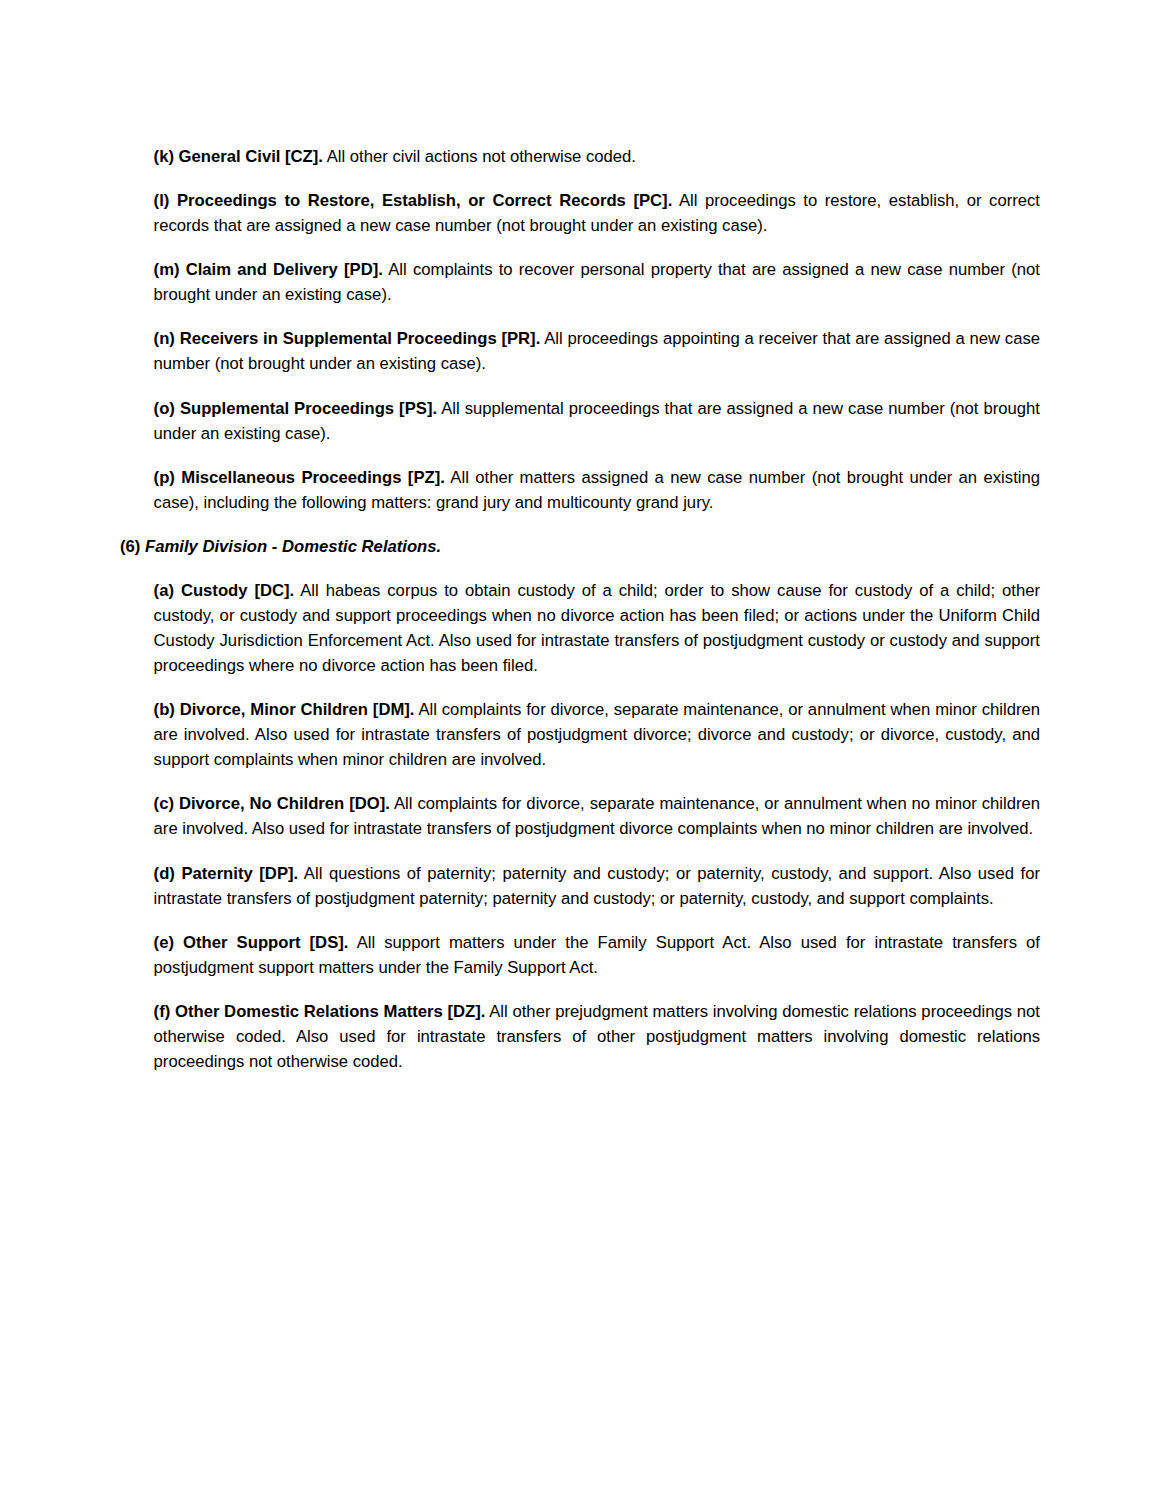(k) General Civil [CZ]. All other civil actions not otherwise coded.
(l) Proceedings to Restore, Establish, or Correct Records [PC]. All proceedings to restore, establish, or correct records that are assigned a new case number (not brought under an existing case).
(m) Claim and Delivery [PD]. All complaints to recover personal property that are assigned a new case number (not brought under an existing case).
(n) Receivers in Supplemental Proceedings [PR]. All proceedings appointing a receiver that are assigned a new case number (not brought under an existing case).
(o) Supplemental Proceedings [PS]. All supplemental proceedings that are assigned a new case number (not brought under an existing case).
(p) Miscellaneous Proceedings [PZ]. All other matters assigned a new case number (not brought under an existing case), including the following matters: grand jury and multicounty grand jury.
(6) Family Division - Domestic Relations.
(a) Custody [DC]. All habeas corpus to obtain custody of a child; order to show cause for custody of a child; other custody, or custody and support proceedings when no divorce action has been filed; or actions under the Uniform Child Custody Jurisdiction Enforcement Act. Also used for intrastate transfers of postjudgment custody or custody and support proceedings where no divorce action has been filed.
(b) Divorce, Minor Children [DM]. All complaints for divorce, separate maintenance, or annulment when minor children are involved. Also used for intrastate transfers of postjudgment divorce; divorce and custody; or divorce, custody, and support complaints when minor children are involved.
(c) Divorce, No Children [DO]. All complaints for divorce, separate maintenance, or annulment when no minor children are involved. Also used for intrastate transfers of postjudgment divorce complaints when no minor children are involved.
(d) Paternity [DP]. All questions of paternity; paternity and custody; or paternity, custody, and support. Also used for intrastate transfers of postjudgment paternity; paternity and custody; or paternity, custody, and support complaints.
(e) Other Support [DS]. All support matters under the Family Support Act. Also used for intrastate transfers of postjudgment support matters under the Family Support Act.
(f) Other Domestic Relations Matters [DZ]. All other prejudgment matters involving domestic relations proceedings not otherwise coded. Also used for intrastate transfers of other postjudgment matters involving domestic relations proceedings not otherwise coded.